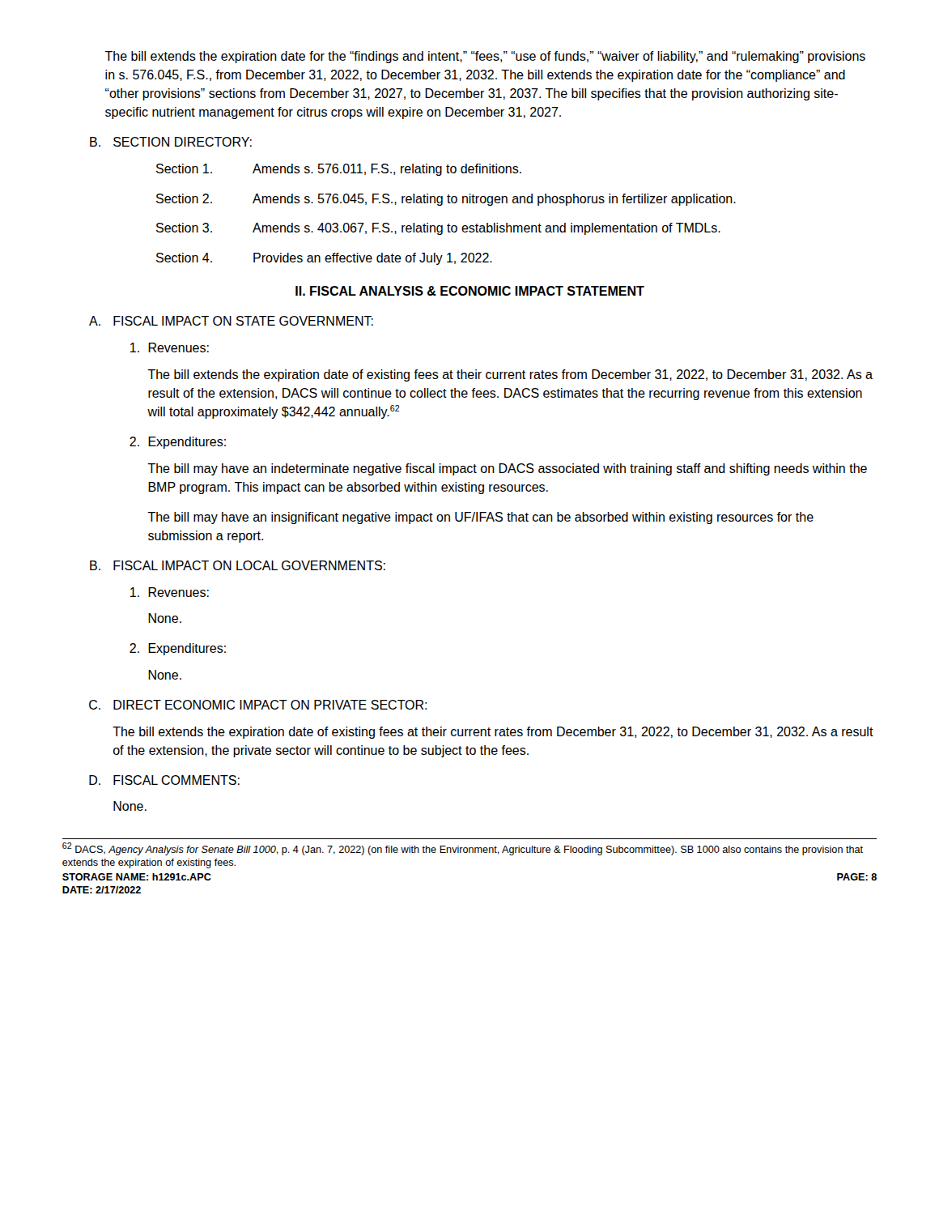The bill extends the expiration date for the “findings and intent,” “fees,” “use of funds,” “waiver of liability,” and “rulemaking” provisions in s. 576.045, F.S., from December 31, 2022, to December 31, 2032. The bill extends the expiration date for the “compliance” and “other provisions” sections from December 31, 2027, to December 31, 2037. The bill specifies that the provision authorizing site-specific nutrient management for citrus crops will expire on December 31, 2027.
SECTION DIRECTORY:
Section 1.
Amends s. 576.011, F.S., relating to definitions.
Section 2.
Amends s. 576.045, F.S., relating to nitrogen and phosphorus in fertilizer application.
Section 3.
Amends s. 403.067, F.S., relating to establishment and implementation of TMDLs.
Section 4.
Provides an effective date of July 1, 2022.
II. FISCAL ANALYSIS & ECONOMIC IMPACT STATEMENT
FISCAL IMPACT ON STATE GOVERNMENT:
Revenues:
The bill extends the expiration date of existing fees at their current rates from December 31, 2022, to December 31, 2032. As a result of the extension, DACS will continue to collect the fees. DACS estimates that the recurring revenue from this extension will total approximately $342,442 annually.62
Expenditures:
The bill may have an indeterminate negative fiscal impact on DACS associated with training staff and shifting needs within the BMP program. This impact can be absorbed within existing resources.
The bill may have an insignificant negative impact on UF/IFAS that can be absorbed within existing resources for the submission a report.
FISCAL IMPACT ON LOCAL GOVERNMENTS:
Revenues:
None.
Expenditures:
None.
DIRECT ECONOMIC IMPACT ON PRIVATE SECTOR:
The bill extends the expiration date of existing fees at their current rates from December 31, 2022, to December 31, 2032. As a result of the extension, the private sector will continue to be subject to the fees.
FISCAL COMMENTS:
None.
62 DACS, Agency Analysis for Senate Bill 1000, p. 4 (Jan. 7, 2022) (on file with the Environment, Agriculture & Flooding Subcommittee). SB 1000 also contains the provision that extends the expiration of existing fees.
STORAGE NAME: h1291c.APC
DATE: 2/17/2022
PAGE: 8